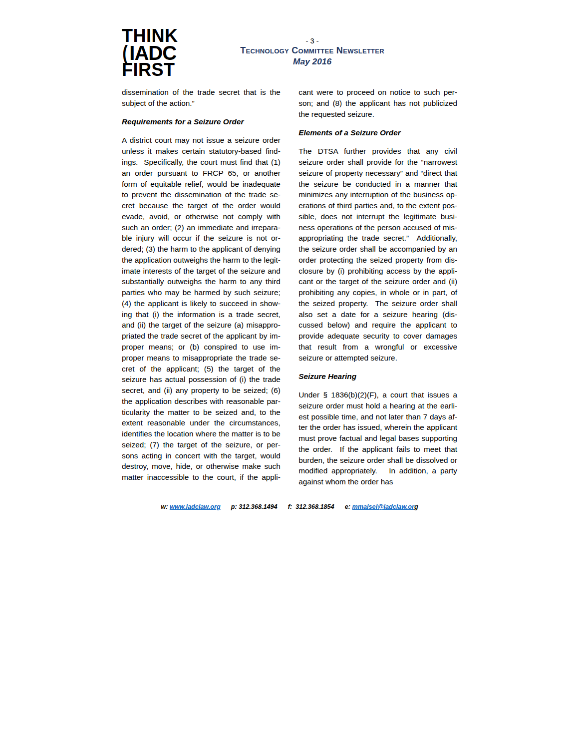THINK (IADC FIRST
- 3 -
Technology Committee Newsletter
May 2016
dissemination of the trade secret that is the subject of the action.”
Requirements for a Seizure Order
A district court may not issue a seizure order unless it makes certain statutory-based findings. Specifically, the court must find that (1) an order pursuant to FRCP 65, or another form of equitable relief, would be inadequate to prevent the dissemination of the trade secret because the target of the order would evade, avoid, or otherwise not comply with such an order; (2) an immediate and irreparable injury will occur if the seizure is not ordered; (3) the harm to the applicant of denying the application outweighs the harm to the legitimate interests of the target of the seizure and substantially outweighs the harm to any third parties who may be harmed by such seizure; (4) the applicant is likely to succeed in showing that (i) the information is a trade secret, and (ii) the target of the seizure (a) misappropriated the trade secret of the applicant by improper means; or (b) conspired to use improper means to misappropriate the trade secret of the applicant; (5) the target of the seizure has actual possession of (i) the trade secret, and (ii) any property to be seized; (6) the application describes with reasonable particularity the matter to be seized and, to the extent reasonable under the circumstances, identifies the location where the matter is to be seized; (7) the target of the seizure, or persons acting in concert with the target, would destroy, move, hide, or otherwise make such matter inaccessible to the court, if the applicant were to proceed on notice to such person; and (8) the applicant has not publicized the requested seizure.
Elements of a Seizure Order
The DTSA further provides that any civil seizure order shall provide for the “narrowest seizure of property necessary” and “direct that the seizure be conducted in a manner that minimizes any interruption of the business operations of third parties and, to the extent possible, does not interrupt the legitimate business operations of the person accused of misappropriating the trade secret.” Additionally, the seizure order shall be accompanied by an order protecting the seized property from disclosure by (i) prohibiting access by the applicant or the target of the seizure order and (ii) prohibiting any copies, in whole or in part, of the seized property. The seizure order shall also set a date for a seizure hearing (discussed below) and require the applicant to provide adequate security to cover damages that result from a wrongful or excessive seizure or attempted seizure.
Seizure Hearing
Under § 1836(b)(2)(F), a court that issues a seizure order must hold a hearing at the earliest possible time, and not later than 7 days after the order has issued, wherein the applicant must prove factual and legal bases supporting the order. If the applicant fails to meet that burden, the seizure order shall be dissolved or modified appropriately. In addition, a party against whom the order has
w: www.iadclaw.org p: 312.368.1494 f: 312.368.1854 e: mmaisel@iadclaw.org